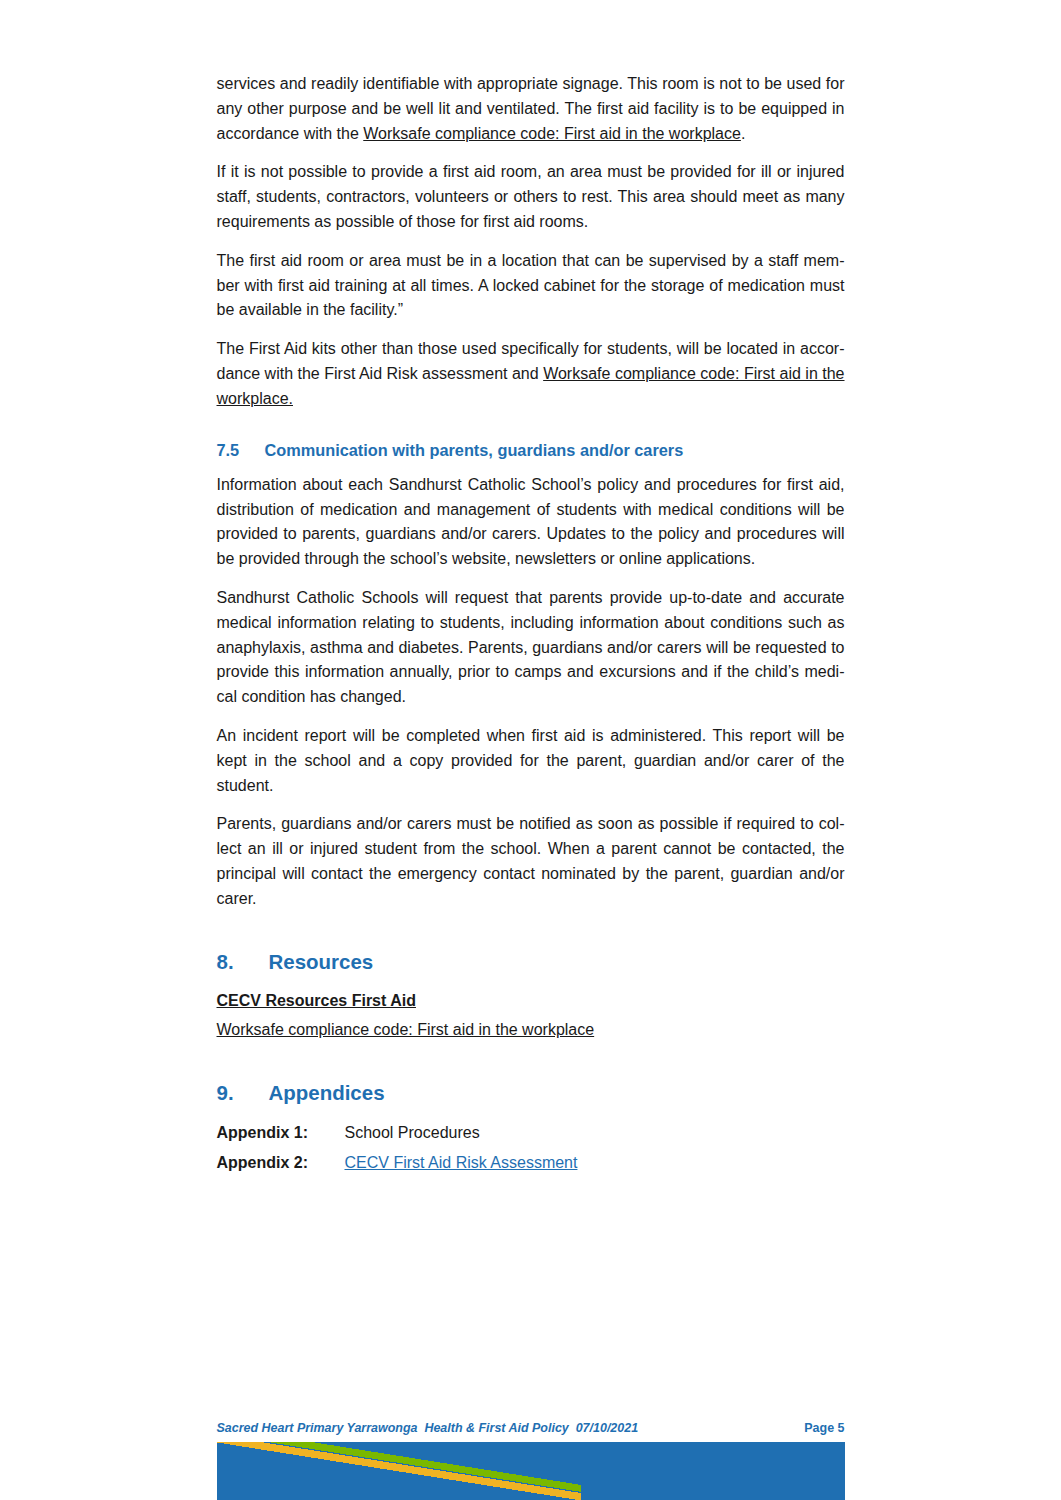services and readily identifiable with appropriate signage. This room is not to be used for any other purpose and be well lit and ventilated. The first aid facility is to be equipped in accordance with the Worksafe compliance code: First aid in the workplace.
If it is not possible to provide a first aid room, an area must be provided for ill or injured staff, students, contractors, volunteers or others to rest. This area should meet as many requirements as possible of those for first aid rooms.
The first aid room or area must be in a location that can be supervised by a staff member with first aid training at all times. A locked cabinet for the storage of medication must be available in the facility.”
The First Aid kits other than those used specifically for students, will be located in accordance with the First Aid Risk assessment and Worksafe compliance code: First aid in the workplace.
7.5 Communication with parents, guardians and/or carers
Information about each Sandhurst Catholic School’s policy and procedures for first aid, distribution of medication and management of students with medical conditions will be provided to parents, guardians and/or carers. Updates to the policy and procedures will be provided through the school’s website, newsletters or online applications.
Sandhurst Catholic Schools will request that parents provide up-to-date and accurate medical information relating to students, including information about conditions such as anaphylaxis, asthma and diabetes. Parents, guardians and/or carers will be requested to provide this information annually, prior to camps and excursions and if the child’s medical condition has changed.
An incident report will be completed when first aid is administered. This report will be kept in the school and a copy provided for the parent, guardian and/or carer of the student.
Parents, guardians and/or carers must be notified as soon as possible if required to collect an ill or injured student from the school. When a parent cannot be contacted, the principal will contact the emergency contact nominated by the parent, guardian and/or carer.
8. Resources
CECV Resources First Aid
Worksafe compliance code: First aid in the workplace
9. Appendices
Appendix 1: School Procedures
Appendix 2: CECV First Aid Risk Assessment
Sacred Heart Primary Yarrawonga Health & First Aid Policy 07/10/2021 Page 5